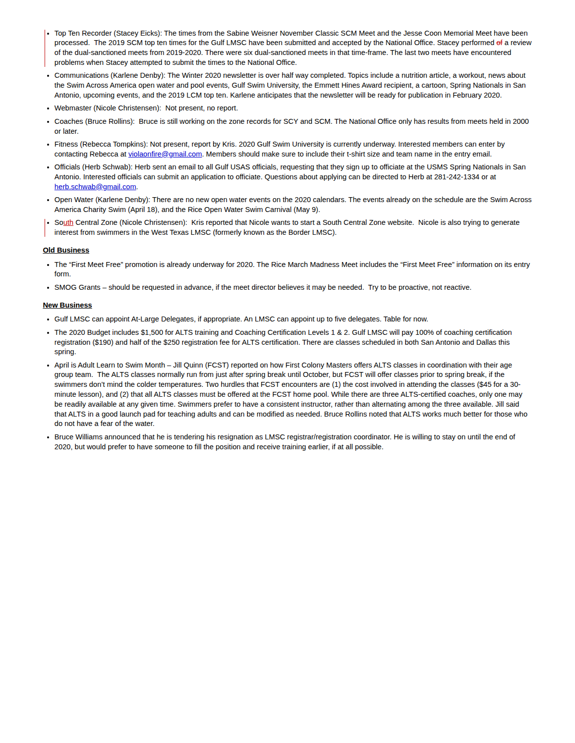Top Ten Recorder (Stacey Eicks): The times from the Sabine Weisner November Classic SCM Meet and the Jesse Coon Memorial Meet have been processed. The 2019 SCM top ten times for the Gulf LMSC have been submitted and accepted by the National Office. Stacey performed of a review of the dual-sanctioned meets from 2019-2020. There were six dual-sanctioned meets in that time-frame. The last two meets have encountered problems when Stacey attempted to submit the times to the National Office.
Communications (Karlene Denby): The Winter 2020 newsletter is over half way completed. Topics include a nutrition article, a workout, news about the Swim Across America open water and pool events, Gulf Swim University, the Emmett Hines Award recipient, a cartoon, Spring Nationals in San Antonio, upcoming events, and the 2019 LCM top ten. Karlene anticipates that the newsletter will be ready for publication in February 2020.
Webmaster (Nicole Christensen): Not present, no report.
Coaches (Bruce Rollins): Bruce is still working on the zone records for SCY and SCM. The National Office only has results from meets held in 2000 or later.
Fitness (Rebecca Tompkins): Not present, report by Kris. 2020 Gulf Swim University is currently underway. Interested members can enter by contacting Rebecca at violaonfire@gmail.com. Members should make sure to include their t-shirt size and team name in the entry email.
Officials (Herb Schwab): Herb sent an email to all Gulf USAS officials, requesting that they sign up to officiate at the USMS Spring Nationals in San Antonio. Interested officials can submit an application to officiate. Questions about applying can be directed to Herb at 281-242-1334 or at herb.schwab@gmail.com.
Open Water (Karlene Denby): There are no new open water events on the 2020 calendars. The events already on the schedule are the Swim Across America Charity Swim (April 18), and the Rice Open Water Swim Carnival (May 9).
South Central Zone (Nicole Christensen): Kris reported that Nicole wants to start a South Central Zone website. Nicole is also trying to generate interest from swimmers in the West Texas LMSC (formerly known as the Border LMSC).
Old Business
The “First Meet Free” promotion is already underway for 2020. The Rice March Madness Meet includes the “First Meet Free” information on its entry form.
SMOG Grants – should be requested in advance, if the meet director believes it may be needed. Try to be proactive, not reactive.
New Business
Gulf LMSC can appoint At-Large Delegates, if appropriate. An LMSC can appoint up to five delegates. Table for now.
The 2020 Budget includes $1,500 for ALTS training and Coaching Certification Levels 1 & 2. Gulf LMSC will pay 100% of coaching certification registration ($190) and half of the $250 registration fee for ALTS certification. There are classes scheduled in both San Antonio and Dallas this spring.
April is Adult Learn to Swim Month – Jill Quinn (FCST) reported on how First Colony Masters offers ALTS classes in coordination with their age group team. The ALTS classes normally run from just after spring break until October, but FCST will offer classes prior to spring break, if the swimmers don’t mind the colder temperatures. Two hurdles that FCST encounters are (1) the cost involved in attending the classes ($45 for a 30-minute lesson), and (2) that all ALTS classes must be offered at the FCST home pool. While there are three ALTS-certified coaches, only one may be readily available at any given time. Swimmers prefer to have a consistent instructor, rather than alternating among the three available. Jill said that ALTS in a good launch pad for teaching adults and can be modified as needed. Bruce Rollins noted that ALTS works much better for those who do not have a fear of the water.
Bruce Williams announced that he is tendering his resignation as LMSC registrar/registration coordinator. He is willing to stay on until the end of 2020, but would prefer to have someone to fill the position and receive training earlier, if at all possible.